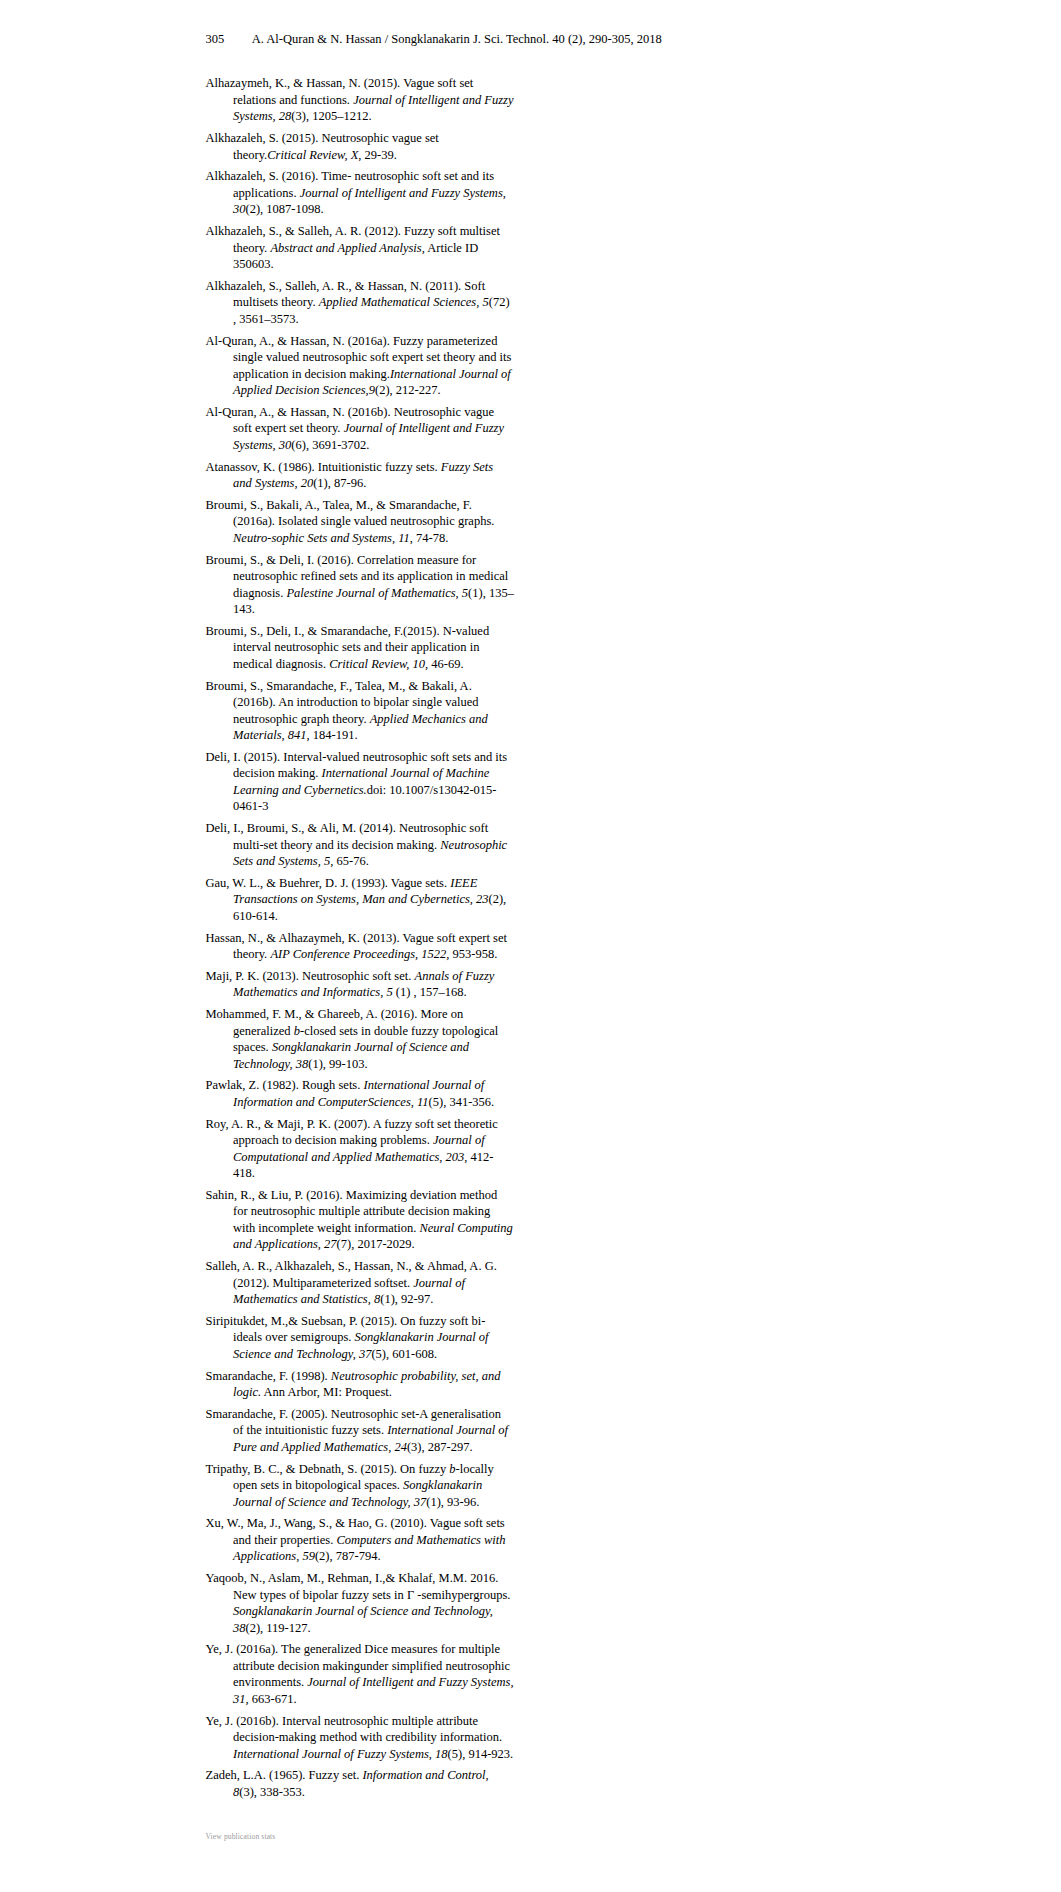305 A. Al-Quran & N. Hassan / Songklanakarin J. Sci. Technol. 40 (2), 290-305, 2018
Alhazaymeh, K., & Hassan, N. (2015). Vague soft set relations and functions. Journal of Intelligent and Fuzzy Systems, 28(3), 1205–1212.
Alkhazaleh, S. (2015). Neutrosophic vague set theory.Critical Review, X, 29-39.
Alkhazaleh, S. (2016). Time- neutrosophic soft set and its applications. Journal of Intelligent and Fuzzy Systems, 30(2), 1087-1098.
Alkhazaleh, S., & Salleh, A. R. (2012). Fuzzy soft multiset theory. Abstract and Applied Analysis, Article ID 350603.
Alkhazaleh, S., Salleh, A. R., & Hassan, N. (2011). Soft multisets theory. Applied Mathematical Sciences, 5(72) , 3561–3573.
Al-Quran, A., & Hassan, N. (2016a). Fuzzy parameterized single valued neutrosophic soft expert set theory and its application in decision making.International Journal of Applied Decision Sciences,9(2), 212-227.
Al-Quran, A., & Hassan, N. (2016b). Neutrosophic vague soft expert set theory. Journal of Intelligent and Fuzzy Systems, 30(6), 3691-3702.
Atanassov, K. (1986). Intuitionistic fuzzy sets. Fuzzy Sets and Systems, 20(1), 87-96.
Broumi, S., Bakali, A., Talea, M., & Smarandache, F. (2016a). Isolated single valued neutrosophic graphs. Neutro-sophic Sets and Systems, 11, 74-78.
Broumi, S., & Deli, I. (2016). Correlation measure for neutrosophic refined sets and its application in medical diagnosis. Palestine Journal of Mathematics, 5(1), 135–143.
Broumi, S., Deli, I., & Smarandache, F.(2015). N-valued interval neutrosophic sets and their application in medical diagnosis. Critical Review, 10, 46-69.
Broumi, S., Smarandache, F., Talea, M., & Bakali, A. (2016b). An introduction to bipolar single valued neutrosophic graph theory. Applied Mechanics and Materials, 841, 184-191.
Deli, I. (2015). Interval-valued neutrosophic soft sets and its decision making. International Journal of Machine Learning and Cybernetics. doi: 10.1007/s13042-015-0461-3
Deli, I., Broumi, S., & Ali, M. (2014). Neutrosophic soft multi-set theory and its decision making. Neutrosophic Sets and Systems, 5, 65-76.
Gau, W. L., & Buehrer, D. J. (1993). Vague sets. IEEE Transactions on Systems, Man and Cybernetics, 23(2), 610-614.
Hassan, N., & Alhazaymeh, K. (2013). Vague soft expert set theory. AIP Conference Proceedings, 1522, 953-958.
Maji, P. K. (2013). Neutrosophic soft set. Annals of Fuzzy Mathematics and Informatics, 5 (1) , 157–168.
Mohammed, F. M., & Ghareeb, A. (2016). More on generalized b-closed sets in double fuzzy topological spaces. Songklanakarin Journal of Science and Technology, 38(1), 99-103.
Pawlak, Z. (1982). Rough sets. International Journal of Information and ComputerSciences, 11(5), 341-356.
Roy, A. R., & Maji, P. K. (2007). A fuzzy soft set theoretic approach to decision making problems. Journal of Computational and Applied Mathematics, 203, 412-418.
Sahin, R., & Liu, P. (2016). Maximizing deviation method for neutrosophic multiple attribute decision making with incomplete weight information. Neural Computing and Applications, 27(7), 2017-2029.
Salleh, A. R., Alkhazaleh, S., Hassan, N., & Ahmad, A. G. (2012). Multiparameterized softset. Journal of Mathematics and Statistics, 8(1), 92-97.
Siripitukdet, M.,& Suebsan, P. (2015). On fuzzy soft bi-ideals over semigroups. Songklanakarin Journal of Science and Technology, 37(5), 601-608.
Smarandache, F. (1998). Neutrosophic probability, set, and logic. Ann Arbor, MI: Proquest.
Smarandache, F. (2005). Neutrosophic set-A generalisation of the intuitionistic fuzzy sets. International Journal of Pure and Applied Mathematics, 24(3), 287-297.
Tripathy, B. C., & Debnath, S. (2015). On fuzzy b-locally open sets in bitopological spaces. Songklanakarin Journal of Science and Technology, 37(1), 93-96.
Xu, W., Ma, J., Wang, S., & Hao, G. (2010). Vague soft sets and their properties. Computers and Mathematics with Applications, 59(2), 787-794.
Yaqoob, N., Aslam, M., Rehman, I.,& Khalaf, M.M. 2016. New types of bipolar fuzzy sets in Γ -semihypergroups. Songklanakarin Journal of Science and Technology, 38(2), 119-127.
Ye, J. (2016a). The generalized Dice measures for multiple attribute decision makingunder simplified neutrosophic environments. Journal of Intelligent and Fuzzy Systems, 31, 663-671.
Ye, J. (2016b). Interval neutrosophic multiple attribute decision-making method with credibility information. International Journal of Fuzzy Systems, 18(5), 914-923.
Zadeh, L.A. (1965). Fuzzy set. Information and Control, 8(3), 338-353.
View publication stats